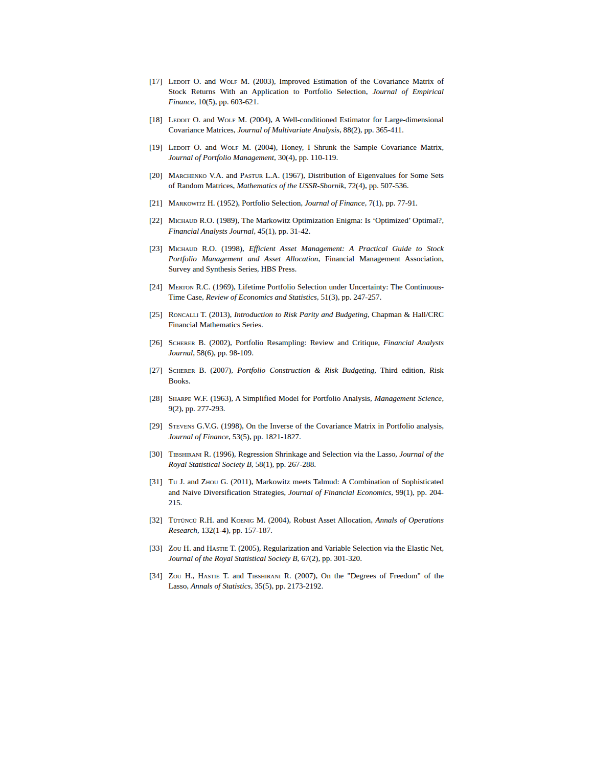[17] Ledoit O. and Wolf M. (2003), Improved Estimation of the Covariance Matrix of Stock Returns With an Application to Portfolio Selection, Journal of Empirical Finance, 10(5), pp. 603-621.
[18] Ledoit O. and Wolf M. (2004), A Well-conditioned Estimator for Large-dimensional Covariance Matrices, Journal of Multivariate Analysis, 88(2), pp. 365-411.
[19] Ledoit O. and Wolf M. (2004), Honey, I Shrunk the Sample Covariance Matrix, Journal of Portfolio Management, 30(4), pp. 110-119.
[20] Marchenko V.A. and Pastur L.A. (1967), Distribution of Eigenvalues for Some Sets of Random Matrices, Mathematics of the USSR-Sbornik, 72(4), pp. 507-536.
[21] Markowitz H. (1952), Portfolio Selection, Journal of Finance, 7(1), pp. 77-91.
[22] Michaud R.O. (1989), The Markowitz Optimization Enigma: Is ‘Optimized’ Optimal?, Financial Analysts Journal, 45(1), pp. 31-42.
[23] Michaud R.O. (1998), Efficient Asset Management: A Practical Guide to Stock Portfolio Management and Asset Allocation, Financial Management Association, Survey and Synthesis Series, HBS Press.
[24] Merton R.C. (1969), Lifetime Portfolio Selection under Uncertainty: The Continuous-Time Case, Review of Economics and Statistics, 51(3), pp. 247-257.
[25] Roncalli T. (2013), Introduction to Risk Parity and Budgeting, Chapman & Hall/CRC Financial Mathematics Series.
[26] Scherer B. (2002), Portfolio Resampling: Review and Critique, Financial Analysts Journal, 58(6), pp. 98-109.
[27] Scherer B. (2007), Portfolio Construction & Risk Budgeting, Third edition, Risk Books.
[28] Sharpe W.F. (1963), A Simplified Model for Portfolio Analysis, Management Science, 9(2), pp. 277-293.
[29] Stevens G.V.G. (1998), On the Inverse of the Covariance Matrix in Portfolio analysis, Journal of Finance, 53(5), pp. 1821-1827.
[30] Tibshirani R. (1996), Regression Shrinkage and Selection via the Lasso, Journal of the Royal Statistical Society B, 58(1), pp. 267-288.
[31] Tu J. and Zhou G. (2011), Markowitz meets Talmud: A Combination of Sophisticated and Naive Diversification Strategies, Journal of Financial Economics, 99(1), pp. 204-215.
[32] Tütüncü R.H. and Koenig M. (2004), Robust Asset Allocation, Annals of Operations Research, 132(1-4), pp. 157-187.
[33] Zou H. and Hastie T. (2005), Regularization and Variable Selection via the Elastic Net, Journal of the Royal Statistical Society B, 67(2), pp. 301-320.
[34] Zou H., Hastie T. and Tibshirani R. (2007), On the "Degrees of Freedom" of the Lasso, Annals of Statistics, 35(5), pp. 2173-2192.